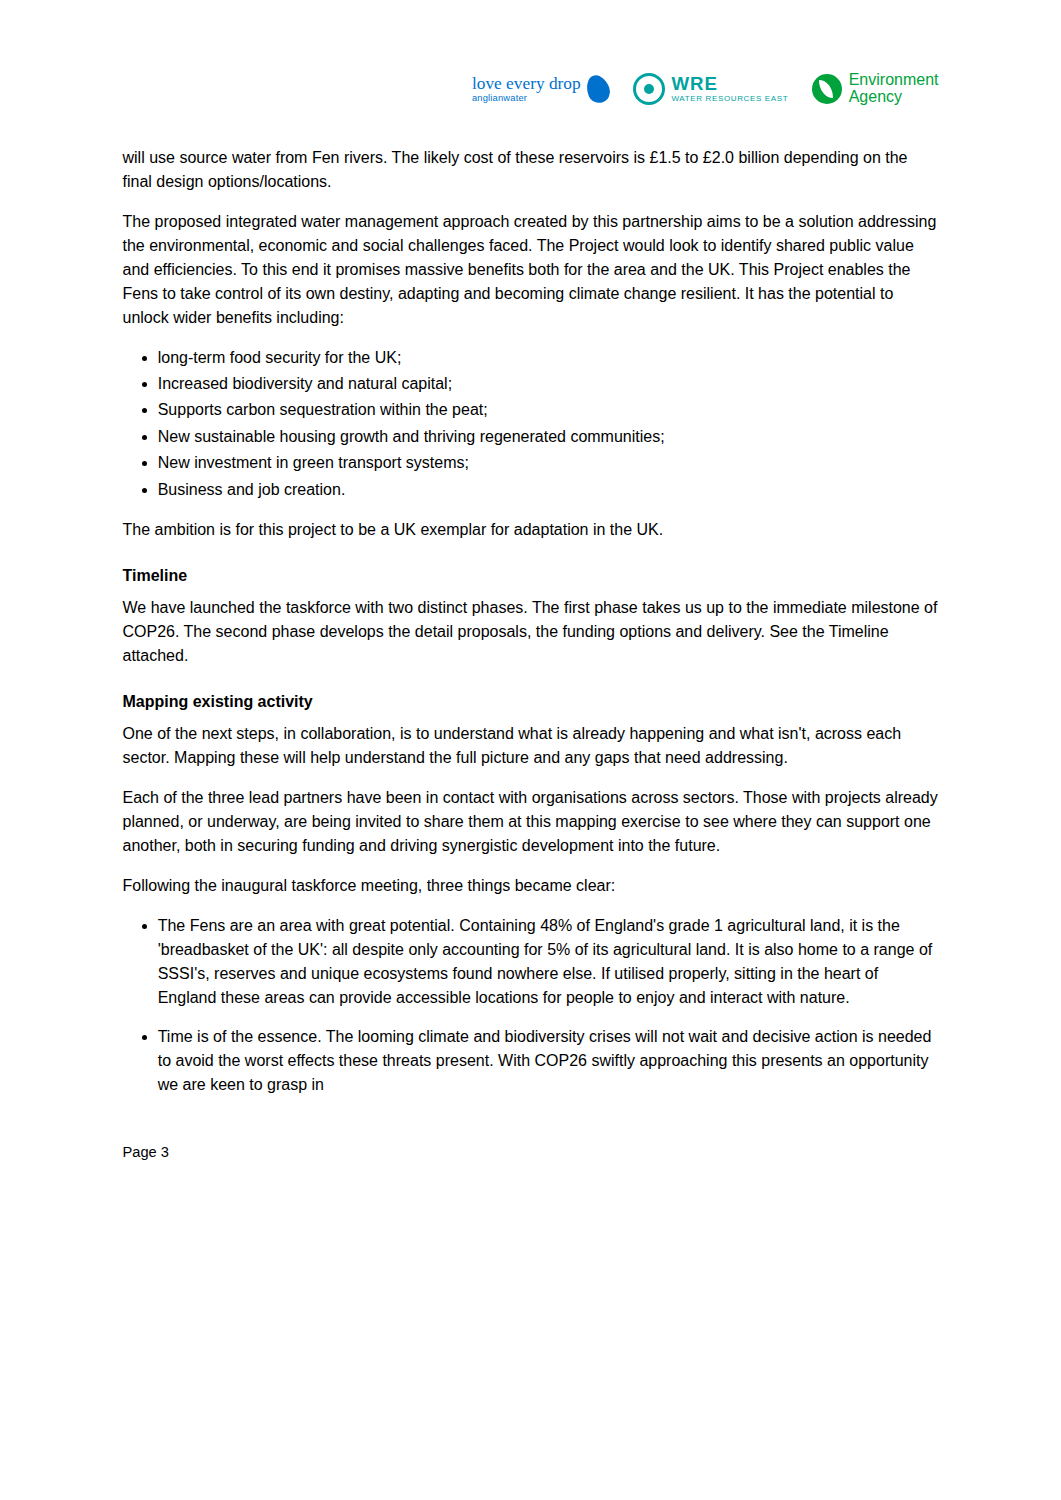love every drop anglianwater
WRE WATER RESOURCES EAST
Environment
Agency
will use source water from Fen rivers. The likely cost of these reservoirs is £1.5 to £2.0 billion depending on the final design options/locations.
The proposed integrated water management approach created by this partnership aims to be a solution addressing the environmental, economic and social challenges faced. The Project would look to identify shared public value and efficiencies. To this end it promises massive benefits both for the area and the UK. This Project enables the Fens to take control of its own destiny, adapting and becoming climate change resilient. It has the potential to unlock wider benefits including:
long-term food security for the UK;
Increased biodiversity and natural capital;
Supports carbon sequestration within the peat;
New sustainable housing growth and thriving regenerated communities;
New investment in green transport systems;
Business and job creation.
The ambition is for this project to be a UK exemplar for adaptation in the UK.
Timeline
We have launched the taskforce with two distinct phases. The first phase takes us up to the immediate milestone of COP26. The second phase develops the detail proposals, the funding options and delivery. See the Timeline attached.
Mapping existing activity
One of the next steps, in collaboration, is to understand what is already happening and what isn't, across each sector. Mapping these will help understand the full picture and any gaps that need addressing.
Each of the three lead partners have been in contact with organisations across sectors. Those with projects already planned, or underway, are being invited to share them at this mapping exercise to see where they can support one another, both in securing funding and driving synergistic development into the future.
Following the inaugural taskforce meeting, three things became clear:
The Fens are an area with great potential. Containing 48% of England's grade 1 agricultural land, it is the 'breadbasket of the UK': all despite only accounting for 5% of its agricultural land. It is also home to a range of SSSI's, reserves and unique ecosystems found nowhere else. If utilised properly, sitting in the heart of England these areas can provide accessible locations for people to enjoy and interact with nature.
Time is of the essence. The looming climate and biodiversity crises will not wait and decisive action is needed to avoid the worst effects these threats present. With COP26 swiftly approaching this presents an opportunity we are keen to grasp in
Page 3